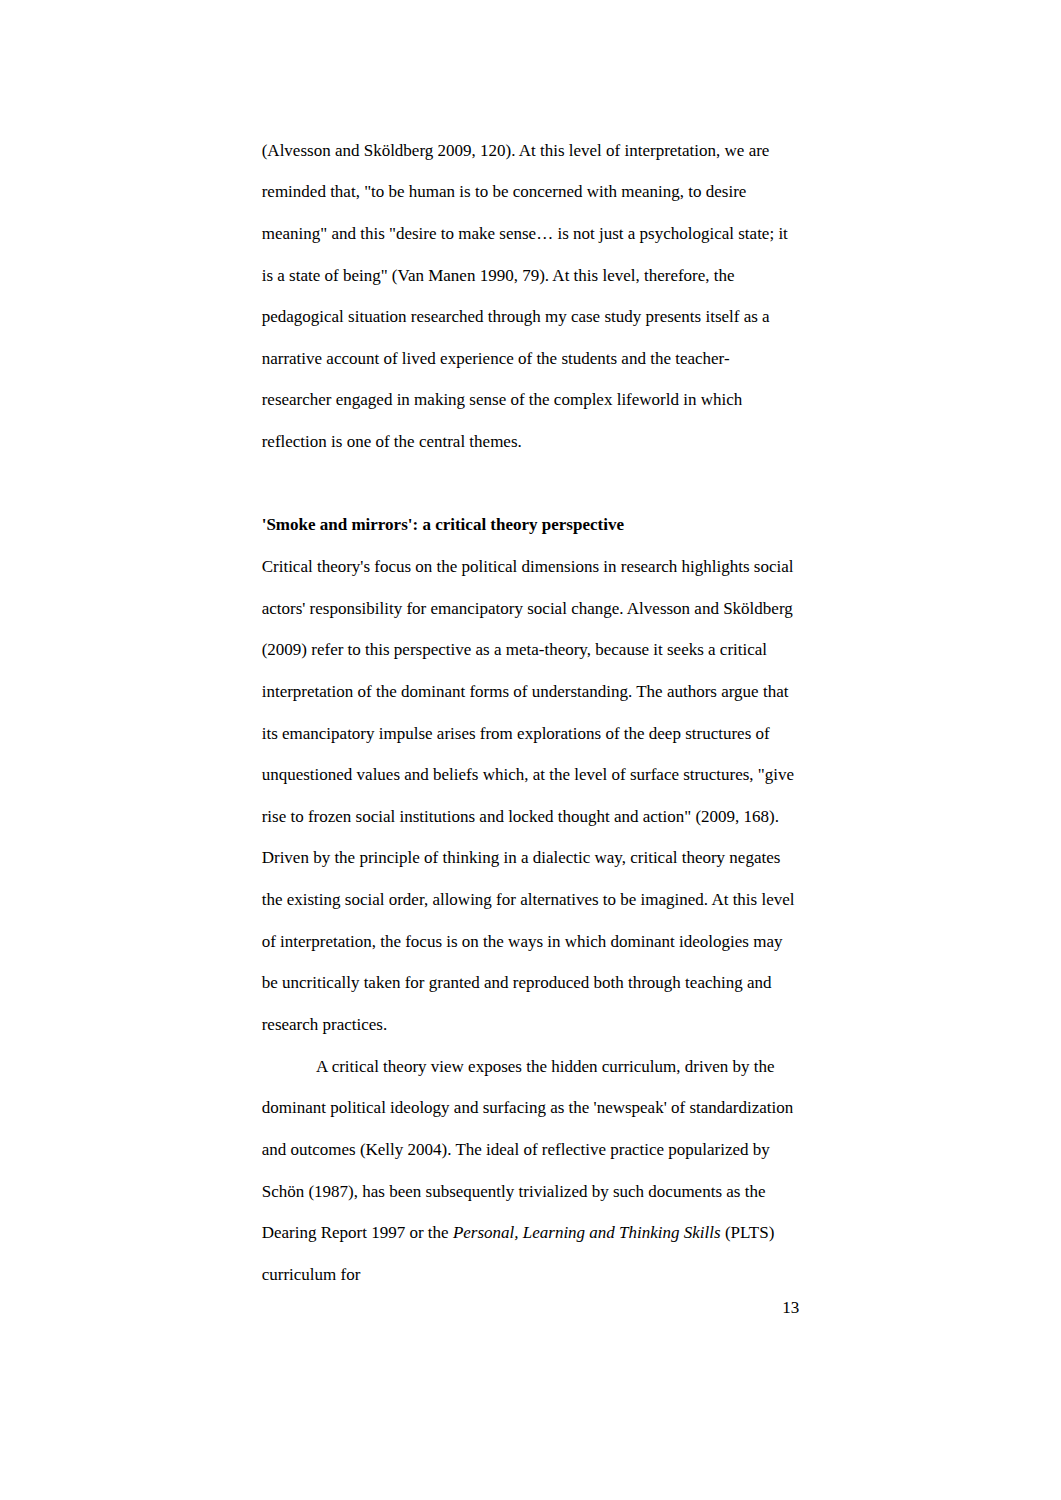(Alvesson and Sköldberg 2009, 120). At this level of interpretation, we are reminded that, "to be human is to be concerned with meaning, to desire meaning" and this "desire to make sense… is not just a psychological state; it is a state of being" (Van Manen 1990, 79). At this level, therefore, the pedagogical situation researched through my case study presents itself as a narrative account of lived experience of the students and the teacher-researcher engaged in making sense of the complex lifeworld in which reflection is one of the central themes.
'Smoke and mirrors': a critical theory perspective
Critical theory's focus on the political dimensions in research highlights social actors' responsibility for emancipatory social change. Alvesson and Sköldberg (2009) refer to this perspective as a meta-theory, because it seeks a critical interpretation of the dominant forms of understanding. The authors argue that its emancipatory impulse arises from explorations of the deep structures of unquestioned values and beliefs which, at the level of surface structures, "give rise to frozen social institutions and locked thought and action" (2009, 168). Driven by the principle of thinking in a dialectic way, critical theory negates the existing social order, allowing for alternatives to be imagined. At this level of interpretation, the focus is on the ways in which dominant ideologies may be uncritically taken for granted and reproduced both through teaching and research practices.
A critical theory view exposes the hidden curriculum, driven by the dominant political ideology and surfacing as the 'newspeak' of standardization and outcomes (Kelly 2004). The ideal of reflective practice popularized by Schön (1987), has been subsequently trivialized by such documents as the Dearing Report 1997 or the Personal, Learning and Thinking Skills (PLTS) curriculum for
13